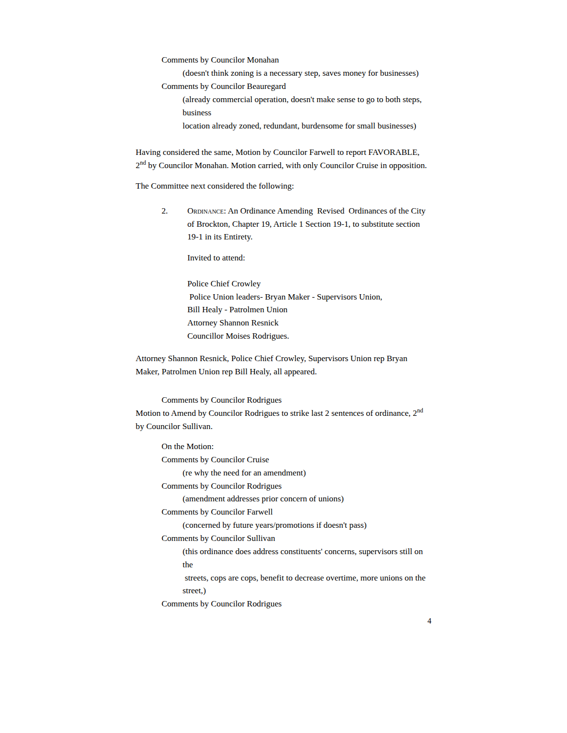Comments by Councilor Monahan
(doesn't think zoning is a necessary step, saves money for businesses)
Comments by Councilor Beauregard
(already commercial operation, doesn't make sense to go to both steps, business
location already zoned, redundant, burdensome for small businesses)
Having considered the same, Motion by Councilor Farwell to report FAVORABLE, 2nd by Councilor Monahan. Motion carried, with only Councilor Cruise in opposition.
The Committee next considered the following:
2.
Ordinance: An Ordinance Amending Revised Ordinances of the City of Brockton, Chapter 19, Article 1 Section 19-1, to substitute section 19-1 in its Entirety.
Invited to attend:
Police Chief Crowley
Police Union leaders- Bryan Maker - Supervisors Union,
Bill Healy - Patrolmen Union
Attorney Shannon Resnick
Councillor Moises Rodrigues.
Attorney Shannon Resnick, Police Chief Crowley, Supervisors Union rep Bryan Maker, Patrolmen Union rep Bill Healy, all appeared.
Comments by Councilor Rodrigues
Motion to Amend by Councilor Rodrigues to strike last 2 sentences of ordinance, 2nd by Councilor Sullivan.
On the Motion:
Comments by Councilor Cruise
(re why the need for an amendment)
Comments by Councilor Rodrigues
(amendment addresses prior concern of unions)
Comments by Councilor Farwell
(concerned by future years/promotions if doesn't pass)
Comments by Councilor Sullivan
(this ordinance does address constituents' concerns, supervisors still on the
streets, cops are cops, benefit to decrease overtime, more unions on the street,)
Comments by Councilor Rodrigues
4